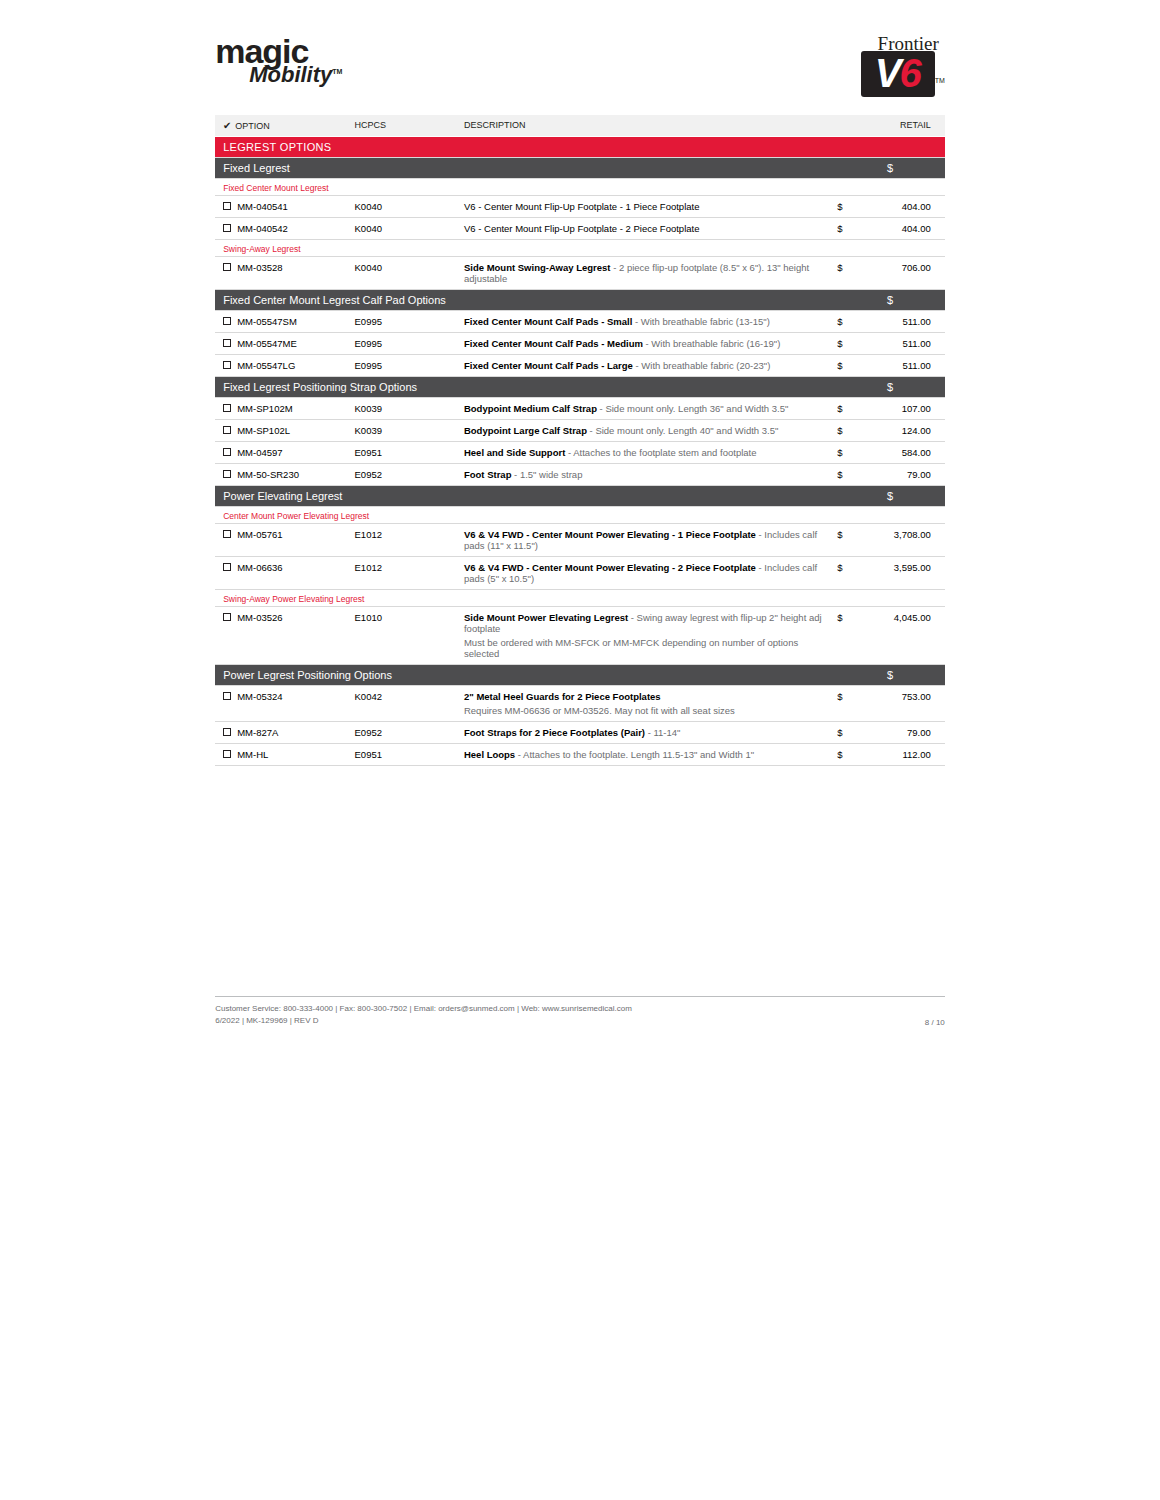magic
MobilityTM
Frontier
V 6
TM
| LEGREST OPTIONS |
| ✔ OPTION | HCPCS | DESCRIPTION | RETAIL |
| Fixed Legrest | $ |
| Fixed Center Mount Legrest |
| MM-040541 | K0040 | V6 - Center Mount Flip-Up Footplate - 1 Piece Footplate | $ | 404.00 |
| MM-040542 | K0040 | V6 - Center Mount Flip-Up Footplate - 2 Piece Footplate | $ | 404.00 |
| Swing-Away Legrest |
| MM-03528 | K0040 | Side Mount Swing-Away Legrest - 2 piece flip-up footplate (8.5" x 6"). 13" height adjustable | $ | 706.00 |
| Fixed Center Mount Legrest Calf Pad Options | $ |
| MM-05547SM | E0995 | Fixed Center Mount Calf Pads - Small - With breathable fabric (13-15") | $ | 511.00 |
| MM-05547ME | E0995 | Fixed Center Mount Calf Pads - Medium - With breathable fabric (16-19") | $ | 511.00 |
| MM-05547LG | E0995 | Fixed Center Mount Calf Pads - Large - With breathable fabric (20-23") | $ | 511.00 |
| Fixed Legrest Positioning Strap Options | $ |
| MM-SP102M | K0039 | Bodypoint Medium Calf Strap - Side mount only. Length 36" and Width 3.5" | $ | 107.00 |
| MM-SP102L | K0039 | Bodypoint Large Calf Strap - Side mount only. Length 40" and Width 3.5" | $ | 124.00 |
| MM-04597 | E0951 | Heel and Side Support - Attaches to the footplate stem and footplate | $ | 584.00 |
| MM-50-SR230 | E0952 | Foot Strap - 1.5" wide strap | $ | 79.00 |
| Power Elevating Legrest | $ |
| Center Mount Power Elevating Legrest |
| MM-05761 | E1012 | V6 & V4 FWD - Center Mount Power Elevating - 1 Piece Footplate - Includes calf pads (11" x 11.5") | $ | 3,708.00 |
| MM-06636 | E1012 | V6 & V4 FWD - Center Mount Power Elevating - 2 Piece Footplate - Includes calf pads (5" x 10.5") | $ | 3,595.00 |
| Swing-Away Power Elevating Legrest |
| MM-03526 | E1010 | Side Mount Power Elevating Legrest - Swing away legrest with flip-up 2" height adj footplate Must be ordered with MM-SFCK or MM-MFCK depending on number of options selected | $ | 4,045.00 |
| Power Legrest Positioning Options | $ |
| MM-05324 | K0042 | 2" Metal Heel Guards for 2 Piece Footplates Requires MM-06636 or MM-03526. May not fit with all seat sizes | $ | 753.00 |
| MM-827A | E0952 | Foot Straps for 2 Piece Footplates (Pair) - 11-14" | $ | 79.00 |
| MM-HL | E0951 | Heel Loops - Attaches to the footplate. Length 11.5-13" and Width 1" | $ | 112.00 |
Customer Service: 800-333-4000 | Fax: 800-300-7502 | Email: orders@sunmed.com | Web: www.sunrisemedical.com
6/2022 | MK-129969 | REV D
8 / 10